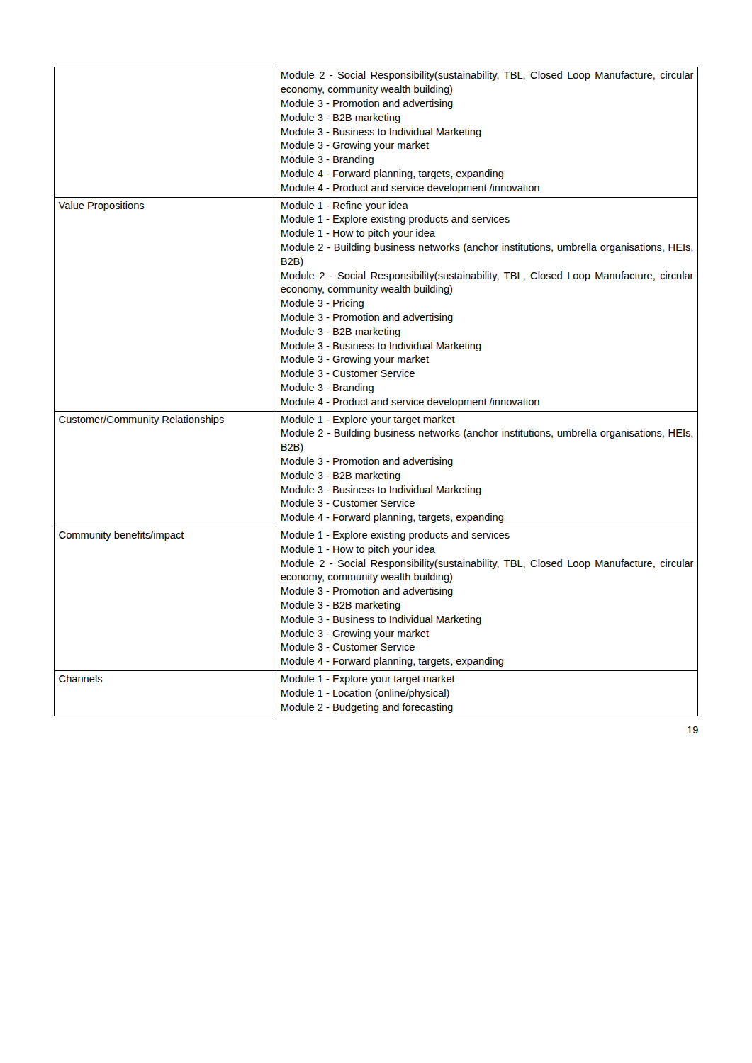| | Module 2 - Social Responsibility(sustainability, TBL, Closed Loop Manufacture, circular economy, community wealth building) Module 3 - Promotion and advertising Module 3 - B2B marketing Module 3 - Business to Individual Marketing Module 3 - Growing your market Module 3 - Branding Module 4 - Forward planning, targets, expanding Module 4 - Product and service development /innovation |
| Value Propositions | Module 1 - Refine your idea Module 1 - Explore existing products and services Module 1 - How to pitch your idea Module 2 - Building business networks (anchor institutions, umbrella organisations, HEIs, B2B) Module 2 - Social Responsibility(sustainability, TBL, Closed Loop Manufacture, circular economy, community wealth building) Module 3 - Pricing Module 3 - Promotion and advertising Module 3 - B2B marketing Module 3 - Business to Individual Marketing Module 3 - Growing your market Module 3 - Customer Service Module 3 - Branding Module 4 - Product and service development /innovation |
| Customer/Community Relationships | Module 1 - Explore your target market Module 2 - Building business networks (anchor institutions, umbrella organisations, HEIs, B2B) Module 3 - Promotion and advertising Module 3 - B2B marketing Module 3 - Business to Individual Marketing Module 3 - Customer Service Module 4 - Forward planning, targets, expanding |
| Community benefits/impact | Module 1 - Explore existing products and services Module 1 - How to pitch your idea Module 2 - Social Responsibility(sustainability, TBL, Closed Loop Manufacture, circular economy, community wealth building) Module 3 - Promotion and advertising Module 3 - B2B marketing Module 3 - Business to Individual Marketing Module 3 - Growing your market Module 3 - Customer Service Module 4 - Forward planning, targets, expanding |
| Channels | Module 1 - Explore your target market Module 1 - Location (online/physical) Module 2 - Budgeting and forecasting |
19